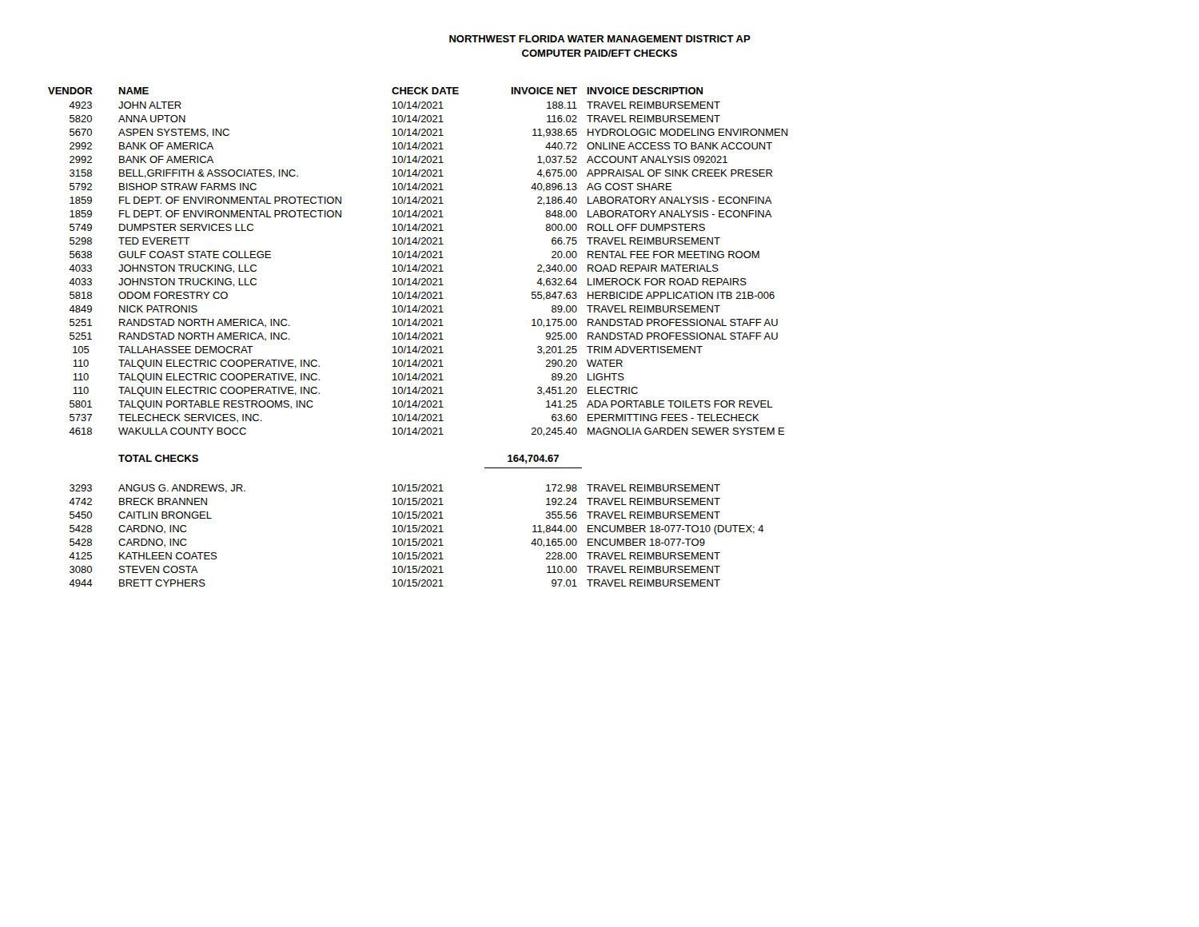NORTHWEST FLORIDA WATER MANAGEMENT DISTRICT AP
COMPUTER PAID/EFT CHECKS
| VENDOR | NAME | CHECK DATE | INVOICE NET | INVOICE DESCRIPTION |
| --- | --- | --- | --- | --- |
| 4923 | JOHN ALTER | 10/14/2021 | 188.11 | TRAVEL REIMBURSEMENT |
| 5820 | ANNA UPTON | 10/14/2021 | 116.02 | TRAVEL REIMBURSEMENT |
| 5670 | ASPEN SYSTEMS, INC | 10/14/2021 | 11,938.65 | HYDROLOGIC MODELING ENVIRONMEN |
| 2992 | BANK OF AMERICA | 10/14/2021 | 440.72 | ONLINE ACCESS TO BANK ACCOUNT |
| 2992 | BANK OF AMERICA | 10/14/2021 | 1,037.52 | ACCOUNT ANALYSIS 092021 |
| 3158 | BELL,GRIFFITH & ASSOCIATES, INC. | 10/14/2021 | 4,675.00 | APPRAISAL OF SINK CREEK PRESER |
| 5792 | BISHOP STRAW FARMS INC | 10/14/2021 | 40,896.13 | AG COST SHARE |
| 1859 | FL DEPT. OF ENVIRONMENTAL PROTECTION | 10/14/2021 | 2,186.40 | LABORATORY ANALYSIS - ECONFINA |
| 1859 | FL DEPT. OF ENVIRONMENTAL PROTECTION | 10/14/2021 | 848.00 | LABORATORY ANALYSIS - ECONFINA |
| 5749 | DUMPSTER SERVICES LLC | 10/14/2021 | 800.00 | ROLL OFF DUMPSTERS |
| 5298 | TED EVERETT | 10/14/2021 | 66.75 | TRAVEL REIMBURSEMENT |
| 5638 | GULF COAST STATE COLLEGE | 10/14/2021 | 20.00 | RENTAL FEE FOR MEETING ROOM |
| 4033 | JOHNSTON TRUCKING, LLC | 10/14/2021 | 2,340.00 | ROAD REPAIR MATERIALS |
| 4033 | JOHNSTON TRUCKING, LLC | 10/14/2021 | 4,632.64 | LIMEROCK FOR ROAD REPAIRS |
| 5818 | ODOM FORESTRY CO | 10/14/2021 | 55,847.63 | HERBICIDE APPLICATION ITB 21B-006 |
| 4849 | NICK PATRONIS | 10/14/2021 | 89.00 | TRAVEL REIMBURSEMENT |
| 5251 | RANDSTAD NORTH AMERICA, INC. | 10/14/2021 | 10,175.00 | RANDSTAD PROFESSIONAL STAFF AU |
| 5251 | RANDSTAD NORTH AMERICA, INC. | 10/14/2021 | 925.00 | RANDSTAD PROFESSIONAL STAFF AU |
| 105 | TALLAHASSEE DEMOCRAT | 10/14/2021 | 3,201.25 | TRIM ADVERTISEMENT |
| 110 | TALQUIN ELECTRIC COOPERATIVE, INC. | 10/14/2021 | 290.20 | WATER |
| 110 | TALQUIN ELECTRIC COOPERATIVE, INC. | 10/14/2021 | 89.20 | LIGHTS |
| 110 | TALQUIN ELECTRIC COOPERATIVE, INC. | 10/14/2021 | 3,451.20 | ELECTRIC |
| 5801 | TALQUIN PORTABLE RESTROOMS, INC | 10/14/2021 | 141.25 | ADA PORTABLE TOILETS FOR REVEL |
| 5737 | TELECHECK SERVICES, INC. | 10/14/2021 | 63.60 | EPERMITTING FEES - TELECHECK |
| 4618 | WAKULLA COUNTY BOCC | 10/14/2021 | 20,245.40 | MAGNOLIA GARDEN SEWER SYSTEM E |
| | TOTAL CHECKS | | 164,704.67 | |
| 3293 | ANGUS G. ANDREWS, JR. | 10/15/2021 | 172.98 | TRAVEL REIMBURSEMENT |
| 4742 | BRECK BRANNEN | 10/15/2021 | 192.24 | TRAVEL REIMBURSEMENT |
| 5450 | CAITLIN BRONGEL | 10/15/2021 | 355.56 | TRAVEL REIMBURSEMENT |
| 5428 | CARDNO, INC | 10/15/2021 | 11,844.00 | ENCUMBER 18-077-TO10 (DUTEX; 4 |
| 5428 | CARDNO, INC | 10/15/2021 | 40,165.00 | ENCUMBER 18-077-TO9 |
| 4125 | KATHLEEN COATES | 10/15/2021 | 228.00 | TRAVEL REIMBURSEMENT |
| 3080 | STEVEN COSTA | 10/15/2021 | 110.00 | TRAVEL REIMBURSEMENT |
| 4944 | BRETT CYPHERS | 10/15/2021 | 97.01 | TRAVEL REIMBURSEMENT |